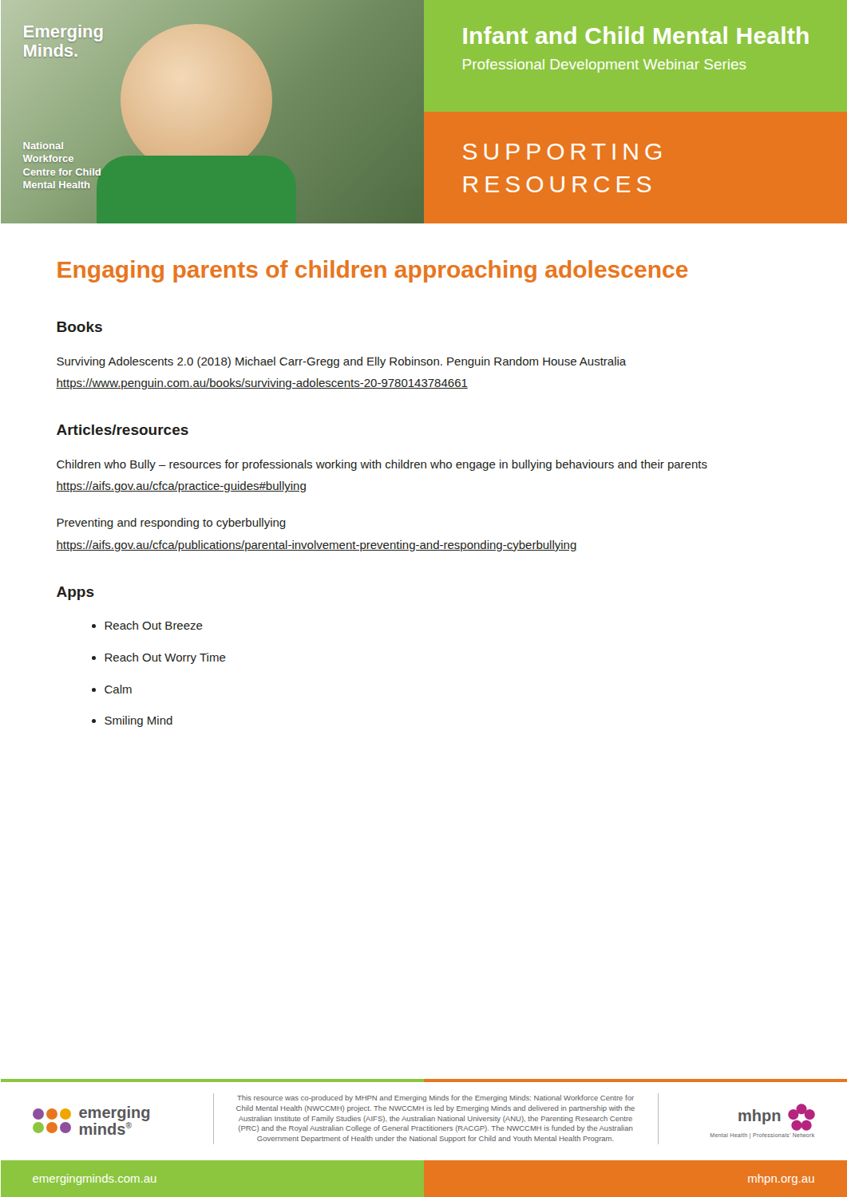EmergingMinds.
National
Workforce
Centre for Child
Mental Health
Infant and Child Mental Health
Professional Development Webinar Series
SUPPORTING RESOURCES
Engaging parents of children approaching adolescence
Books
Surviving Adolescents 2.0 (2018) Michael Carr-Gregg and Elly Robinson. Penguin Random House Australia
https://www.penguin.com.au/books/surviving-adolescents-20-9780143784661
Articles/resources
Children who Bully – resources for professionals working with children who engage in bullying behaviours and their parents
https://aifs.gov.au/cfca/practice-guides#bullying
Preventing and responding to cyberbullying
https://aifs.gov.au/cfca/publications/parental-involvement-preventing-and-responding-cyberbullying
Apps
Reach Out Breeze
Reach Out Worry Time
Calm
Smiling Mind
emerging minds®
This resource was co-produced by MHPN and Emerging Minds for the Emerging Minds: National Workforce Centre for Child Mental Health (NWCCMH) project. The NWCCMH is led by Emerging Minds and delivered in partnership with the Australian Institute of Family Studies (AIFS), the Australian National University (ANU), the Parenting Research Centre (PRC) and the Royal Australian College of General Practitioners (RACGP). The NWCCMH is funded by the Australian Government Department of Health under the National Support for Child and Youth Mental Health Program.
mhpn Mental Health | Professionals’ Network
emergingminds.com.au
mhpn.org.au